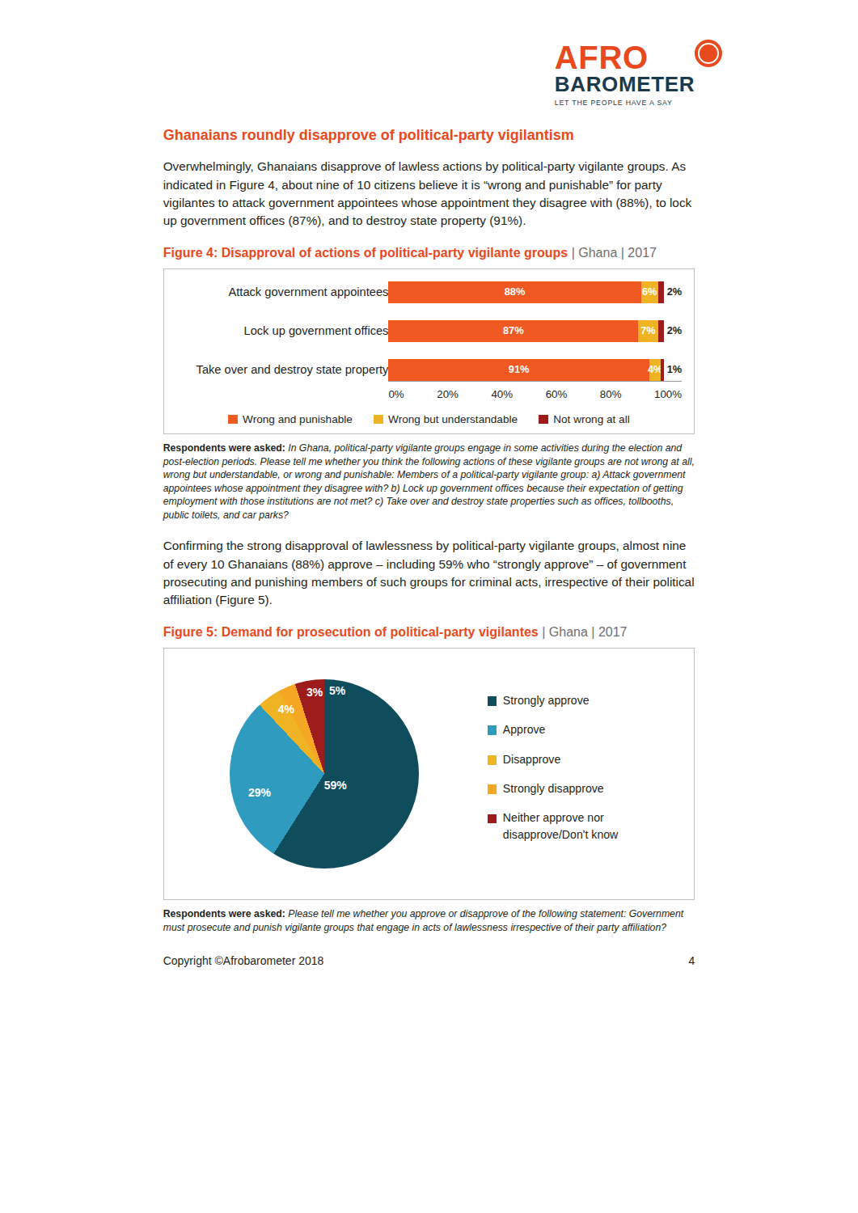AFRO BAROMETER Let the people have a say
Ghanaians roundly disapprove of political-party vigilantism
Overwhelmingly, Ghanaians disapprove of lawless actions by political-party vigilante groups. As indicated in Figure 4, about nine of 10 citizens believe it is “wrong and punishable” for party vigilantes to attack government appointees whose appointment they disagree with (88%), to lock up government offices (87%), and to destroy state property (91%).
Figure 4: Disapproval of actions of political-party vigilante groups | Ghana | 2017
| Attack government appointees | 88% 6% 2% |
| Lock up government offices | 87% 7% 2% |
| Take over and destroy state property | 91% 4% 1% |
0% 20% 40% 60% 80% 100%
Wrong and punishable Wrong but understandable Not wrong at all
Respondents were asked: In Ghana, political-party vigilante groups engage in some activities during the election and post-election periods. Please tell me whether you think the following actions of these vigilante groups are not wrong at all, wrong but understandable, or wrong and punishable: Members of a political-party vigilante group: a) Attack government appointees whose appointment they disagree with? b) Lock up government offices because their expectation of getting employment with those institutions are not met? c) Take over and destroy state properties such as offices, tollbooths, public toilets, and car parks?
Confirming the strong disapproval of lawlessness by political-party vigilante groups, almost nine of every 10 Ghanaians (88%) approve – including 59% who “strongly approve” – of government prosecuting and punishing members of such groups for criminal acts, irrespective of their political affiliation (Figure 5).
Figure 5: Demand for prosecution of political-party vigilantes | Ghana | 2017
59% 29% 4% 3% 5%
Strongly approve
Approve
Disapprove
Strongly disapprove
Neither approve nor
disapprove/Don't know
Respondents were asked: Please tell me whether you approve or disapprove of the following statement: Government must prosecute and punish vigilante groups that engage in acts of lawlessness irrespective of their party affiliation?
Copyright ©Afrobarometer 2018 4